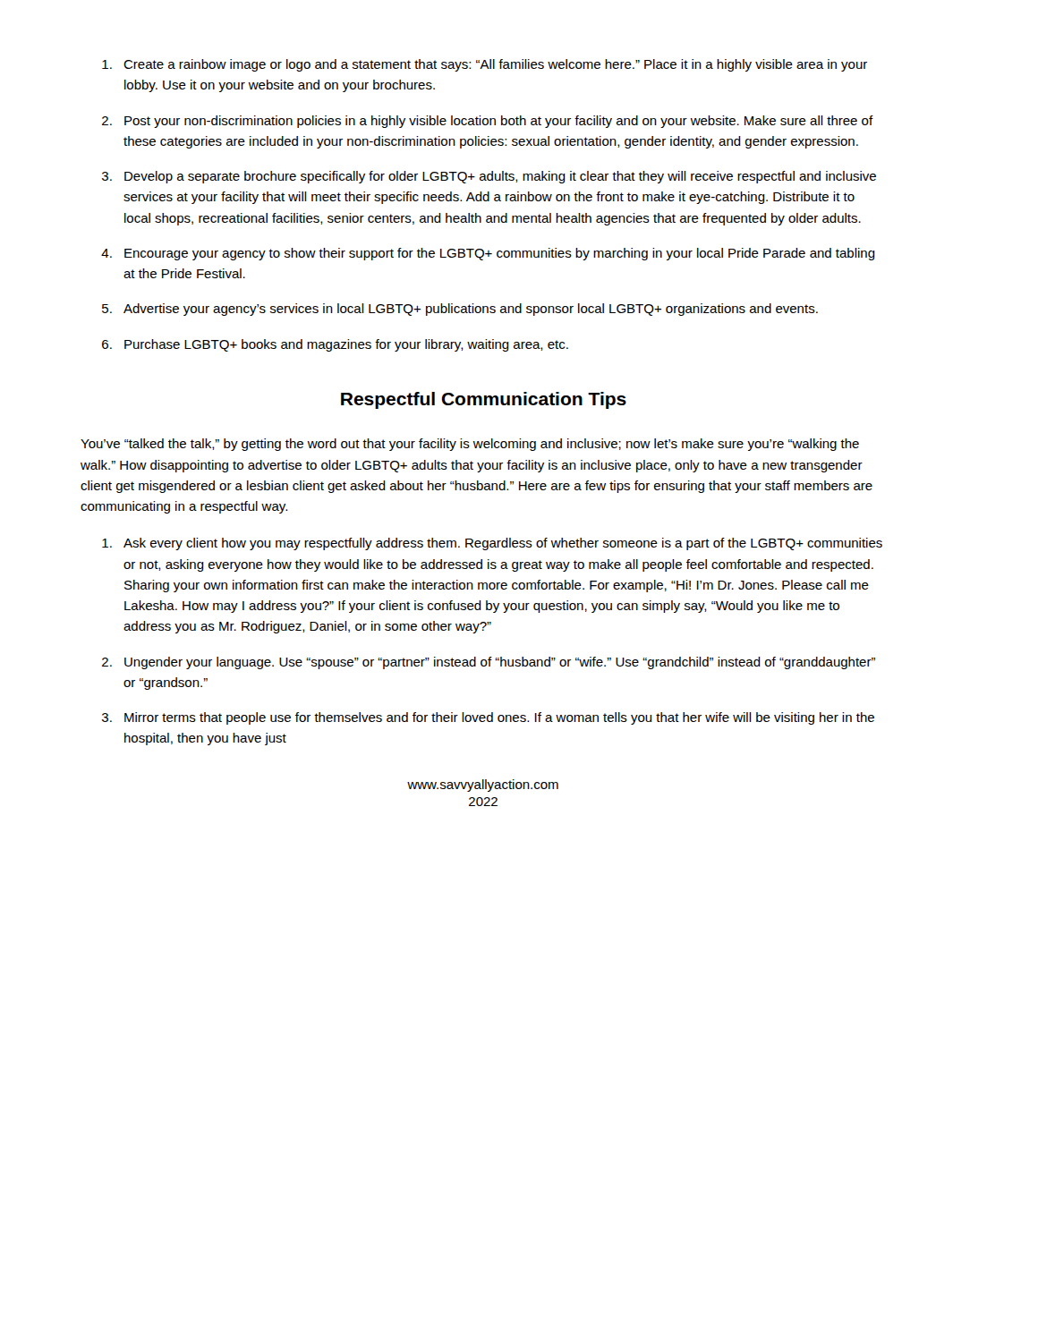Create a rainbow image or logo and a statement that says: “All families welcome here.” Place it in a highly visible area in your lobby. Use it on your website and on your brochures.
Post your non-discrimination policies in a highly visible location both at your facility and on your website. Make sure all three of these categories are included in your non-discrimination policies: sexual orientation, gender identity, and gender expression.
Develop a separate brochure specifically for older LGBTQ+ adults, making it clear that they will receive respectful and inclusive services at your facility that will meet their specific needs. Add a rainbow on the front to make it eye-catching. Distribute it to local shops, recreational facilities, senior centers, and health and mental health agencies that are frequented by older adults.
Encourage your agency to show their support for the LGBTQ+ communities by marching in your local Pride Parade and tabling at the Pride Festival.
Advertise your agency’s services in local LGBTQ+ publications and sponsor local LGBTQ+ organizations and events.
Purchase LGBTQ+ books and magazines for your library, waiting area, etc.
Respectful Communication Tips
You’ve “talked the talk,” by getting the word out that your facility is welcoming and inclusive; now let’s make sure you’re “walking the walk.” How disappointing to advertise to older LGBTQ+ adults that your facility is an inclusive place, only to have a new transgender client get misgendered or a lesbian client get asked about her “husband.” Here are a few tips for ensuring that your staff members are communicating in a respectful way.
Ask every client how you may respectfully address them. Regardless of whether someone is a part of the LGBTQ+ communities or not, asking everyone how they would like to be addressed is a great way to make all people feel comfortable and respected. Sharing your own information first can make the interaction more comfortable. For example, “Hi! I’m Dr. Jones. Please call me Lakesha. How may I address you?” If your client is confused by your question, you can simply say, “Would you like me to address you as Mr. Rodriguez, Daniel, or in some other way?”
Ungender your language. Use “spouse” or “partner” instead of “husband” or “wife.” Use “grandchild” instead of “granddaughter” or “grandson.”
Mirror terms that people use for themselves and for their loved ones. If a woman tells you that her wife will be visiting her in the hospital, then you have just
www.savvyallyaction.com
2022